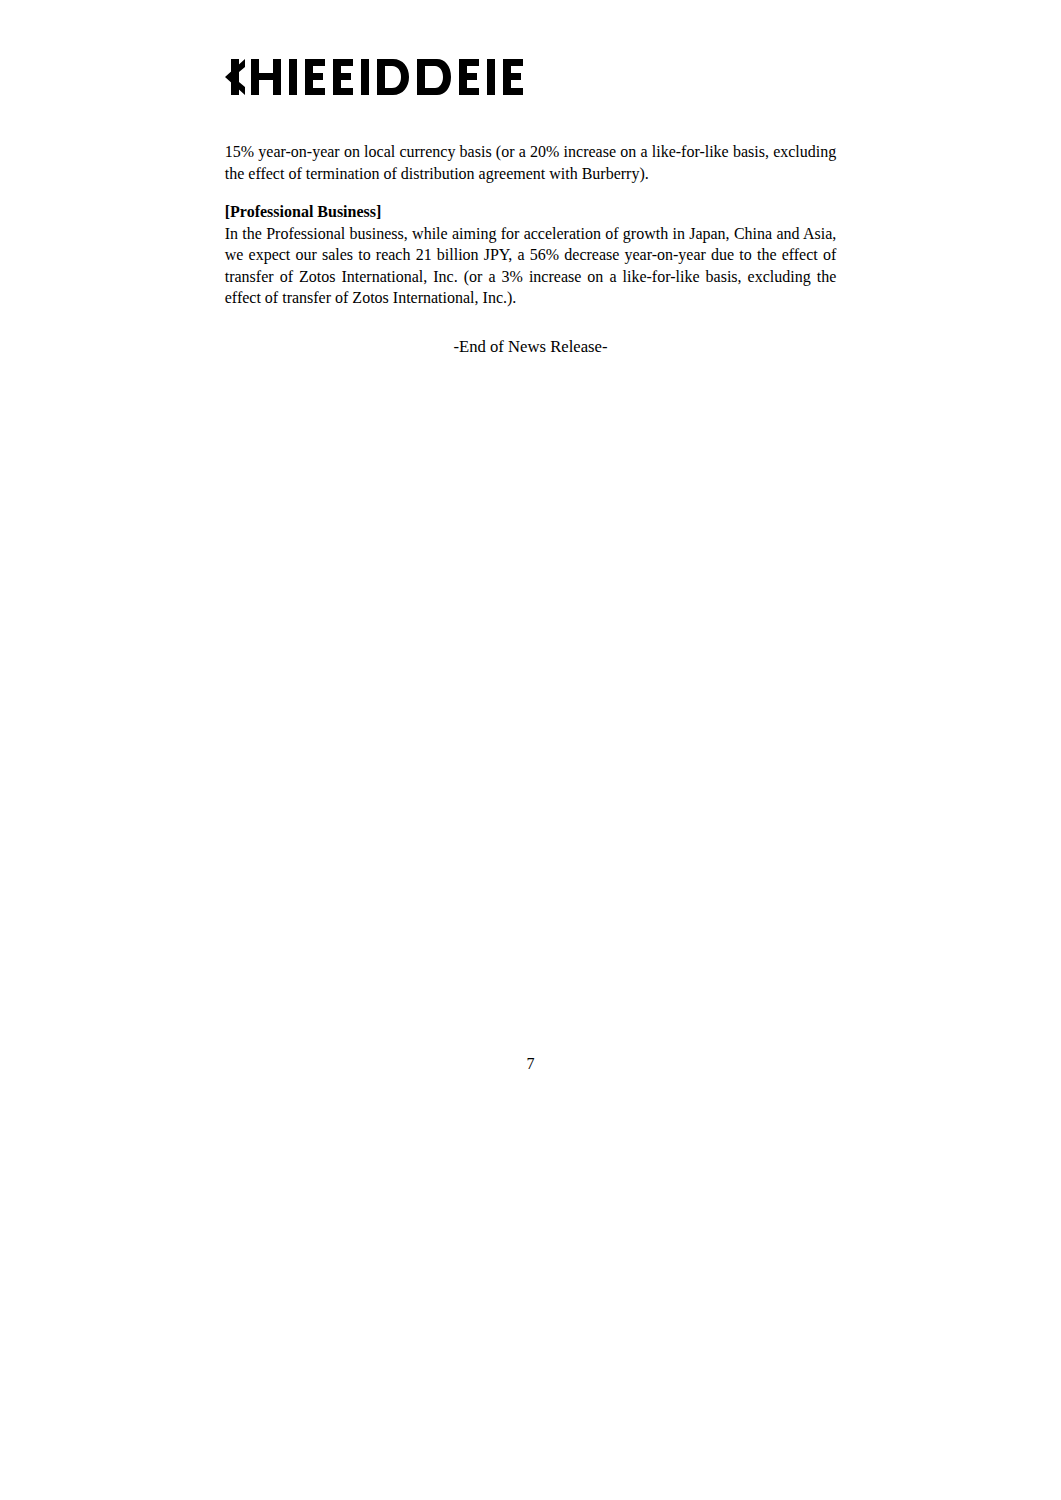15% year-on-year on local currency basis (or a 20% increase on a like-for-like basis, excluding the effect of termination of distribution agreement with Burberry).
[Professional Business]
In the Professional business, while aiming for acceleration of growth in Japan, China and Asia, we expect our sales to reach 21 billion JPY, a 56% decrease year-on-year due to the effect of transfer of Zotos International, Inc. (or a 3% increase on a like-for-like basis, excluding the effect of transfer of Zotos International, Inc.).
-End of News Release-
7